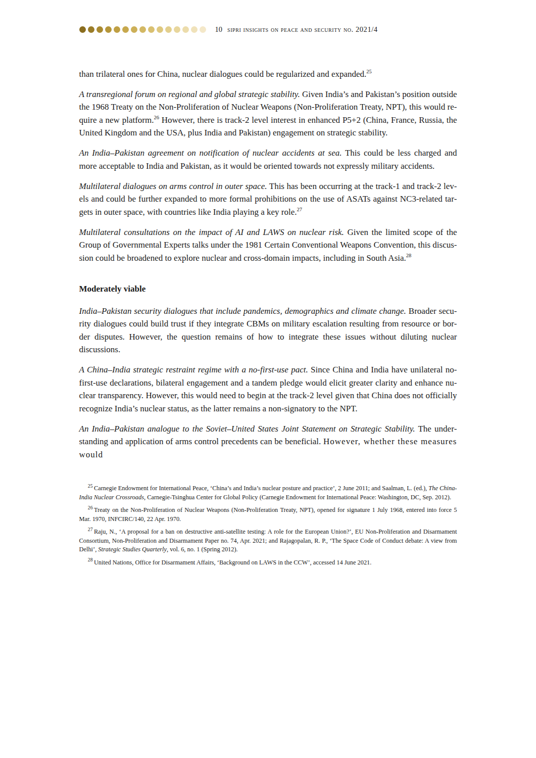10sipri insights on peace and security no. 2021/4
than trilateral ones for China, nuclear dialogues could be regularized and expanded.25
A transregional forum on regional and global strategic stability. Given India’s and Pakistan’s position outside the 1968 Treaty on the Non-Proliferation of Nuclear Weapons (Non-Proliferation Treaty, NPT), this would require a new platform.26 However, there is track-2 level interest in enhanced P5+2 (China, France, Russia, the United Kingdom and the USA, plus India and Pakistan) engagement on strategic stability.
An India–Pakistan agreement on notification of nuclear accidents at sea. This could be less charged and more acceptable to India and Pakistan, as it would be oriented towards not expressly military accidents.
Multilateral dialogues on arms control in outer space. This has been occurring at the track-1 and track-2 levels and could be further expanded to more formal prohibitions on the use of ASATs against NC3-related targets in outer space, with countries like India playing a key role.27
Multilateral consultations on the impact of AI and LAWS on nuclear risk. Given the limited scope of the Group of Governmental Experts talks under the 1981 Certain Conventional Weapons Convention, this discussion could be broadened to explore nuclear and cross-domain impacts, including in South Asia.28
Moderately viable
India–Pakistan security dialogues that include pandemics, demographics and climate change. Broader security dialogues could build trust if they integrate CBMs on military escalation resulting from resource or border disputes. However, the question remains of how to integrate these issues without diluting nuclear discussions.
A China–India strategic restraint regime with a no-first-use pact. Since China and India have unilateral no-first-use declarations, bilateral engagement and a tandem pledge would elicit greater clarity and enhance nuclear transparency. However, this would need to begin at the track-2 level given that China does not officially recognize India’s nuclear status, as the latter remains a non-signatory to the NPT.
An India–Pakistan analogue to the Soviet–United States Joint Statement on Strategic Stability. The understanding and application of arms control precedents can be beneficial. However, whether these measures would
25Carnegie Endowment for International Peace, ‘China’s and India’s nuclear posture and practice’, 2 June 2011; and Saalman, L. (ed.), The China-India Nuclear Crossroads, Carnegie-Tsinghua Center for Global Policy (Carnegie Endowment for International Peace: Washington, DC, Sep. 2012).
26Treaty on the Non-Proliferation of Nuclear Weapons (Non-Proliferation Treaty, NPT), opened for signature 1 July 1968, entered into force 5 Mar. 1970, INFCIRC/140, 22 Apr. 1970.
27Raju, N., ‘A proposal for a ban on destructive anti-satellite testing: A role for the European Union?’, EU Non-Proliferation and Disarmament Consortium, Non-Proliferation and Disarmament Paper no. 74, Apr. 2021; and Rajagopalan, R. P., ‘The Space Code of Conduct debate: A view from Delhi’, Strategic Studies Quarterly, vol. 6, no. 1 (Spring 2012).
28United Nations, Office for Disarmament Affairs, ‘Background on LAWS in the CCW’, accessed 14 June 2021.